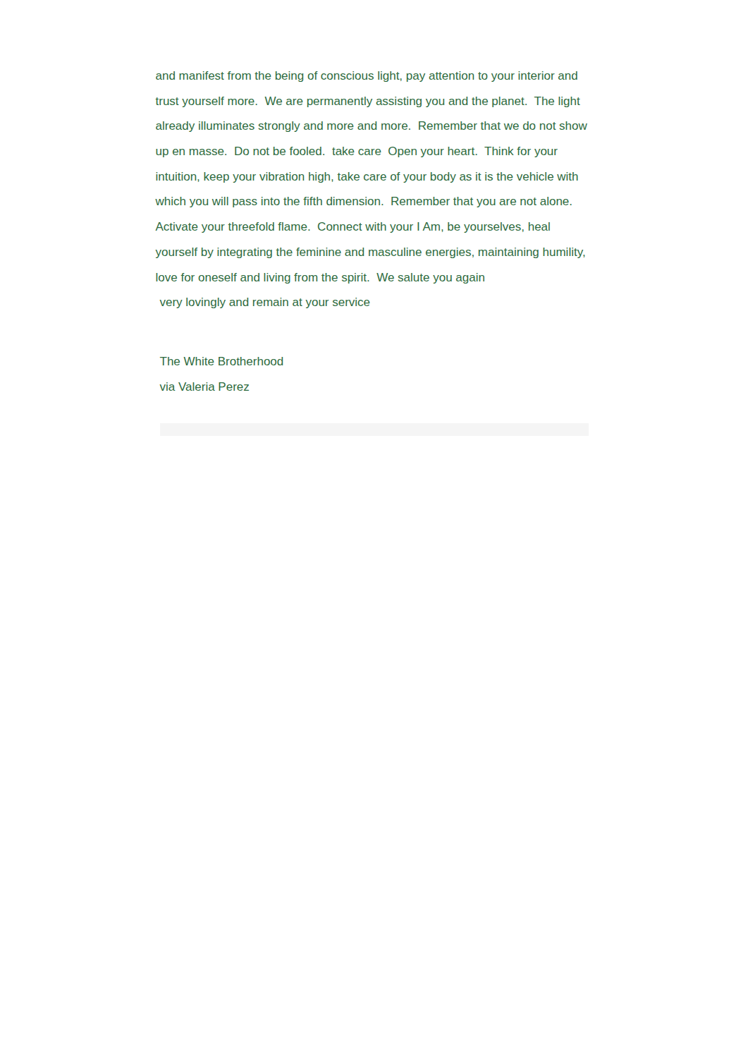and manifest from the being of conscious light, pay attention to your interior and trust yourself more. We are permanently assisting you and the planet. The light already illuminates strongly and more and more. Remember that we do not show up en masse. Do not be fooled. take care Open your heart. Think for your intuition, keep your vibration high, take care of your body as it is the vehicle with which you will pass into the fifth dimension. Remember that you are not alone. Activate your threefold flame. Connect with your I Am, be yourselves, heal yourself by integrating the feminine and masculine energies, maintaining humility, love for oneself and living from the spirit. We salute you again
very lovingly and remain at your service
The White Brotherhood
via Valeria Perez